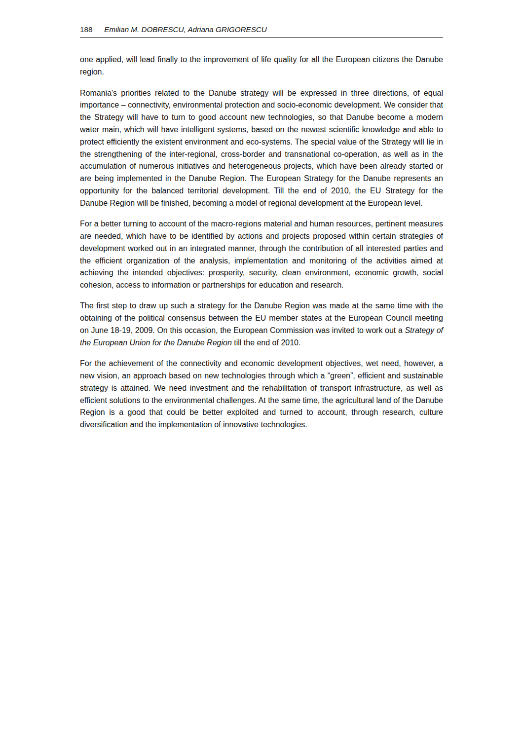188 Emilian M. DOBRESCU, Adriana GRIGORESCU
one applied, will lead finally to the improvement of life quality for all the European citizens the Danube region.
Romania's priorities related to the Danube strategy will be expressed in three directions, of equal importance – connectivity, environmental protection and socio-economic development. We consider that the Strategy will have to turn to good account new technologies, so that Danube become a modern water main, which will have intelligent systems, based on the newest scientific knowledge and able to protect efficiently the existent environment and eco-systems. The special value of the Strategy will lie in the strengthening of the inter-regional, cross-border and transnational co-operation, as well as in the accumulation of numerous initiatives and heterogeneous projects, which have been already started or are being implemented in the Danube Region. The European Strategy for the Danube represents an opportunity for the balanced territorial development. Till the end of 2010, the EU Strategy for the Danube Region will be finished, becoming a model of regional development at the European level.
For a better turning to account of the macro-regions material and human resources, pertinent measures are needed, which have to be identified by actions and projects proposed within certain strategies of development worked out in an integrated manner, through the contribution of all interested parties and the efficient organization of the analysis, implementation and monitoring of the activities aimed at achieving the intended objectives: prosperity, security, clean environment, economic growth, social cohesion, access to information or partnerships for education and research.
The first step to draw up such a strategy for the Danube Region was made at the same time with the obtaining of the political consensus between the EU member states at the European Council meeting on June 18-19, 2009. On this occasion, the European Commission was invited to work out a Strategy of the European Union for the Danube Region till the end of 2010.
For the achievement of the connectivity and economic development objectives, wet need, however, a new vision, an approach based on new technologies through which a “green”, efficient and sustainable strategy is attained. We need investment and the rehabilitation of transport infrastructure, as well as efficient solutions to the environmental challenges. At the same time, the agricultural land of the Danube Region is a good that could be better exploited and turned to account, through research, culture diversification and the implementation of innovative technologies.